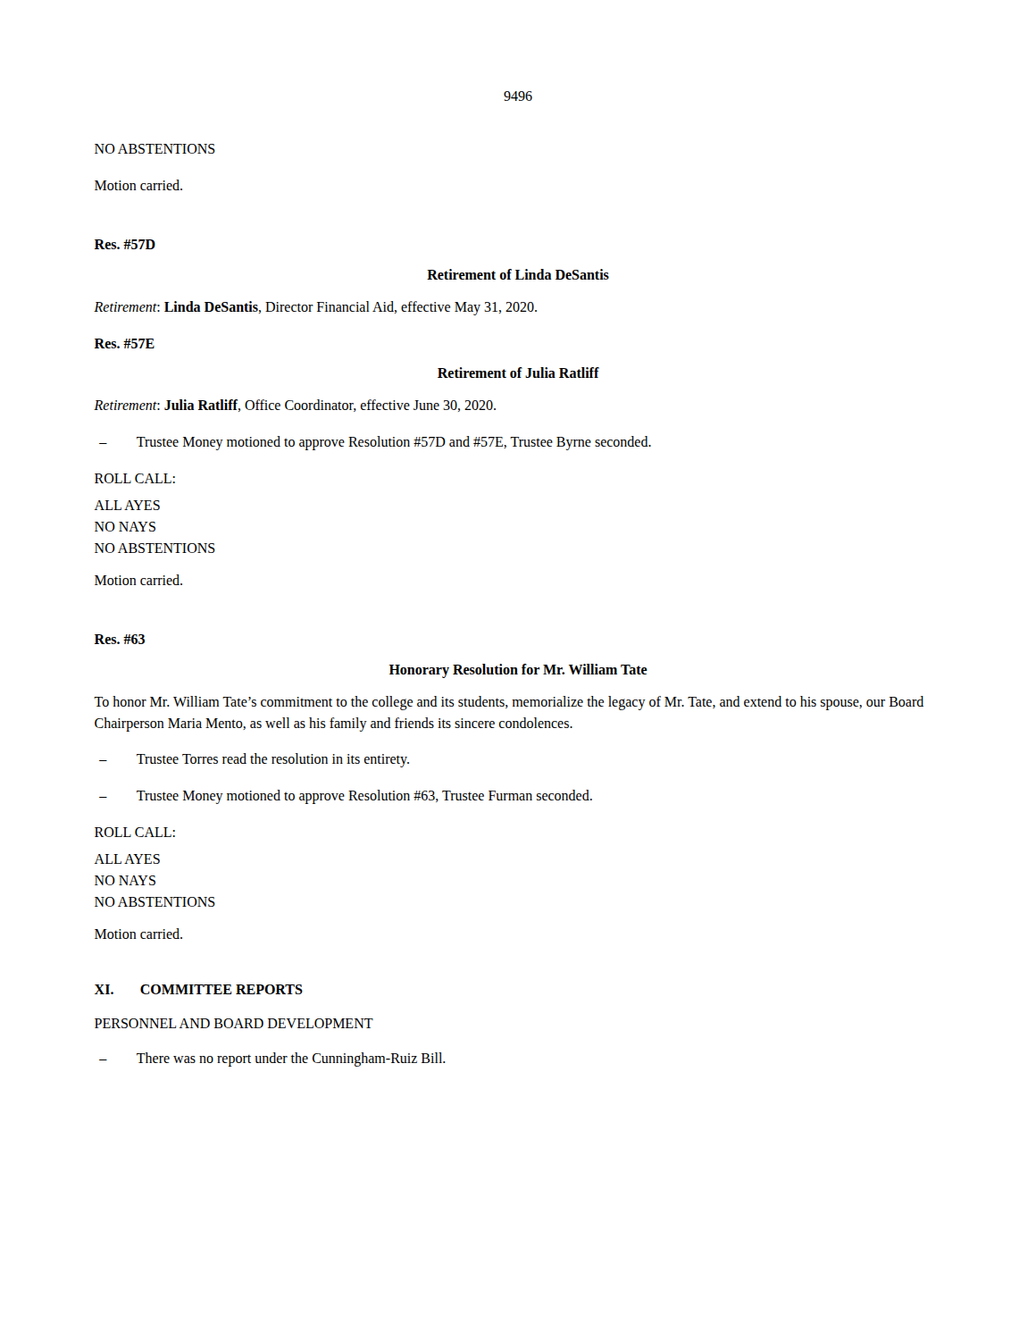9496
NO ABSTENTIONS
Motion carried.
Res. #57D
Retirement of Linda DeSantis
Retirement: Linda DeSantis, Director Financial Aid, effective May 31, 2020.
Res. #57E
Retirement of Julia Ratliff
Retirement: Julia Ratliff, Office Coordinator, effective June 30, 2020.
‒
Trustee Money motioned to approve Resolution #57D and #57E, Trustee Byrne seconded.
ROLL CALL:
ALL AYES NO NAYS NO ABSTENTIONS
Motion carried.
Res. #63
Honorary Resolution for Mr. William Tate
To honor Mr. William Tate’s commitment to the college and its students, memorialize the legacy of Mr. Tate, and extend to his spouse, our Board Chairperson Maria Mento, as well as his family and friends its sincere condolences.
‒
Trustee Torres read the resolution in its entirety.
‒
Trustee Money motioned to approve Resolution #63, Trustee Furman seconded.
ROLL CALL:
ALL AYES NO NAYS NO ABSTENTIONS
Motion carried.
XI. COMMITTEE REPORTS
PERSONNEL AND BOARD DEVELOPMENT
‒
There was no report under the Cunningham-Ruiz Bill.